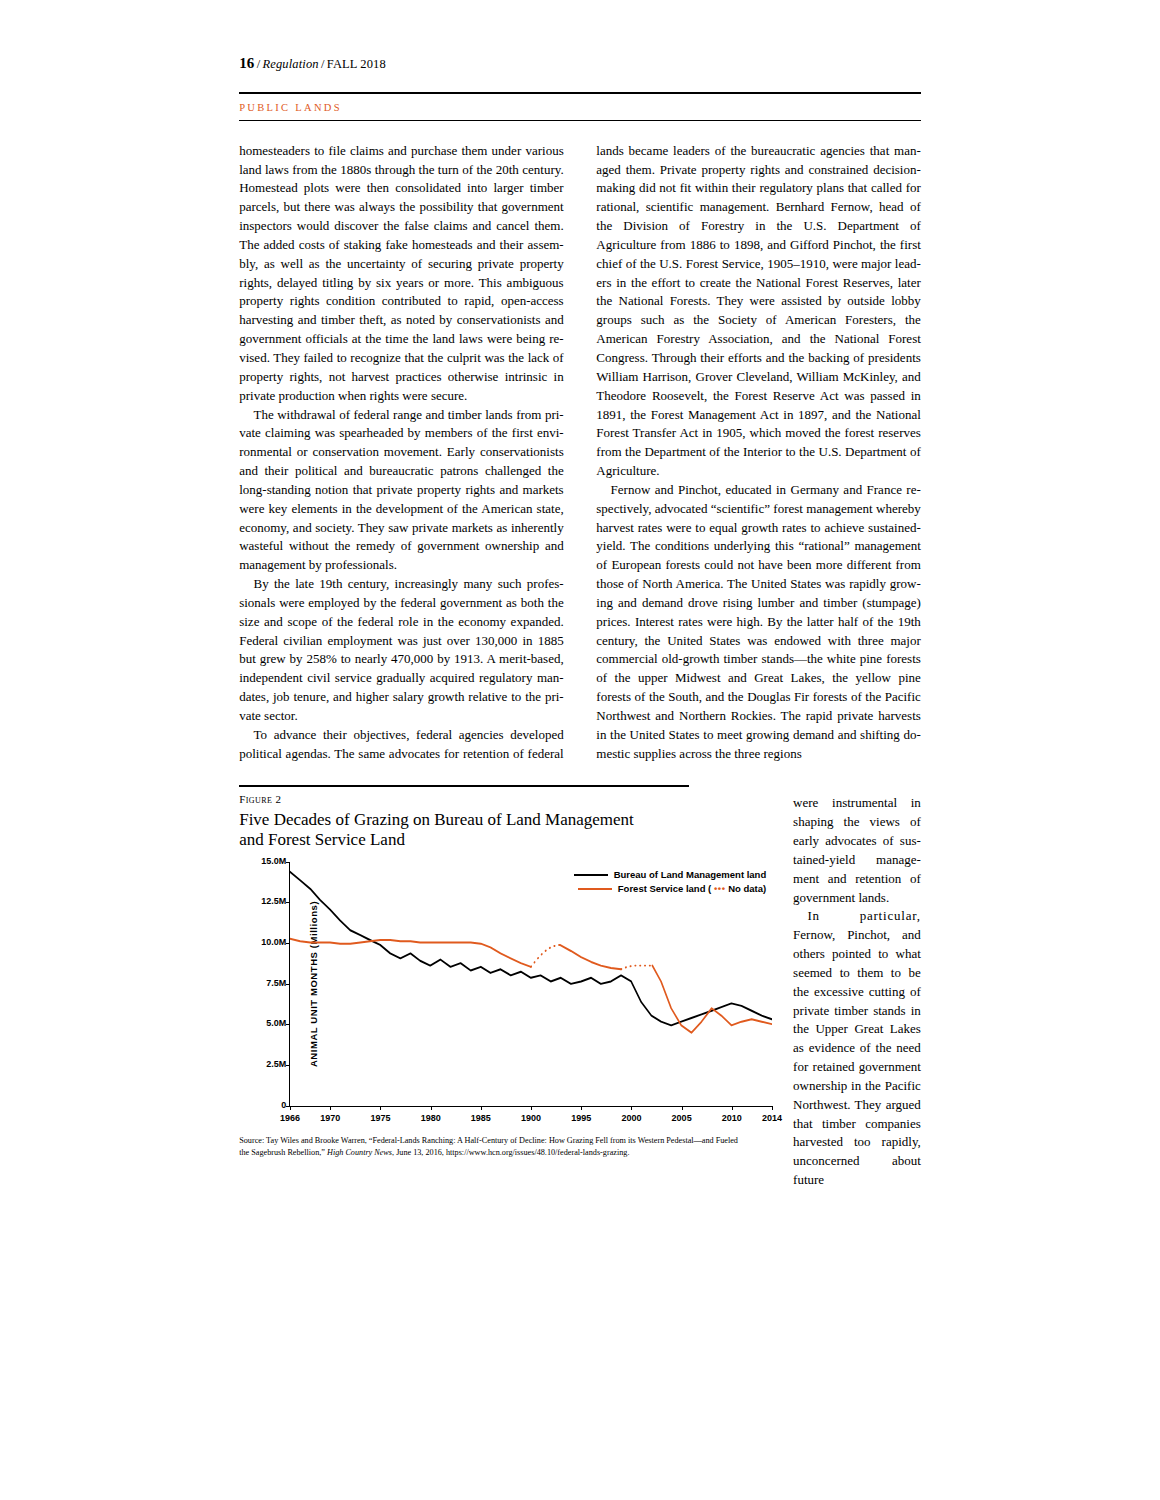16/Regulation/FALL 2018
Public Lands
homesteaders to file claims and purchase them under various land laws from the 1880s through the turn of the 20th century. Homestead plots were then consolidated into larger timber parcels, but there was always the possibility that government inspectors would discover the false claims and cancel them. The added costs of staking fake homesteads and their assembly, as well as the uncertainty of securing private property rights, delayed titling by six years or more. This ambiguous property rights condition contributed to rapid, open-access harvesting and timber theft, as noted by conservationists and government officials at the time the land laws were being revised. They failed to recognize that the culprit was the lack of property rights, not harvest practices otherwise intrinsic in private production when rights were secure.
The withdrawal of federal range and timber lands from private claiming was spearheaded by members of the first environmental or conservation movement. Early conservationists and their political and bureaucratic patrons challenged the long-standing notion that private property rights and markets were key elements in the development of the American state, economy, and society. They saw private markets as inherently wasteful without the remedy of government ownership and management by professionals.
By the late 19th century, increasingly many such professionals were employed by the federal government as both the size and scope of the federal role in the economy expanded. Federal civilian employment was just over 130,000 in 1885 but grew by 258% to nearly 470,000 by 1913. A merit-based, independent civil service gradually acquired regulatory mandates, job tenure, and higher salary growth relative to the private sector.
To advance their objectives, federal agencies developed political agendas. The same advocates for retention of federal lands became leaders of the bureaucratic agencies that managed them. Private property rights and constrained decision-making did not fit within their regulatory plans that called for rational, scientific management. Bernhard Fernow, head of the Division of Forestry in the U.S. Department of Agriculture from 1886 to 1898, and Gifford Pinchot, the first chief of the U.S. Forest Service, 1905–1910, were major leaders in the effort to create the National Forest Reserves, later the National Forests. They were assisted by outside lobby groups such as the Society of American Foresters, the American Forestry Association, and the National Forest Congress. Through their efforts and the backing of presidents William Harrison, Grover Cleveland, William McKinley, and Theodore Roosevelt, the Forest Reserve Act was passed in 1891, the Forest Management Act in 1897, and the National Forest Transfer Act in 1905, which moved the forest reserves from the Department of the Interior to the U.S. Department of Agriculture.
Fernow and Pinchot, educated in Germany and France respectively, advocated “scientific” forest management whereby harvest rates were to equal growth rates to achieve sustained-yield. The conditions underlying this “rational” management of European forests could not have been more different from those of North America. The United States was rapidly growing and demand drove rising lumber and timber (stumpage) prices. Interest rates were high. By the latter half of the 19th century, the United States was endowed with three major commercial old-growth timber stands—the white pine forests of the upper Midwest and Great Lakes, the yellow pine forests of the South, and the Douglas Fir forests of the Pacific Northwest and Northern Rockies. The rapid private harvests in the United States to meet growing demand and shifting domestic supplies across the three regions
Figure 2
Five Decades of Grazing on Bureau of Land Management
and Forest Service Land
ANIMAL UNIT MONTHS (Millions)
15.0M
12.5M
10.0M
7.5M
5.0M
2.5M
0
1966
1970
1975
1980
1985
1900
1995
2000
2005
2010
2014
Bureau of Land Management land
Forest Service land ( ••• No data)
Source: Tay Wiles and Brooke Warren, “Federal-Lands Ranching: A Half-Century of Decline: How Grazing Fell from its Western Pedestal—and Fueled the Sagebrush Rebellion,” High Country News, June 13, 2016, https://www.hcn.org/issues/48.10/federal-lands-grazing.
were instrumental in shaping the views of early advocates of sustained-yield management and retention of government lands.
In particular, Fernow, Pinchot, and others pointed to what seemed to them to be the excessive cutting of private timber stands in the Upper Great Lakes as evidence of the need for retained government ownership in the Pacific Northwest. They argued that timber companies harvested too rapidly, unconcerned about future